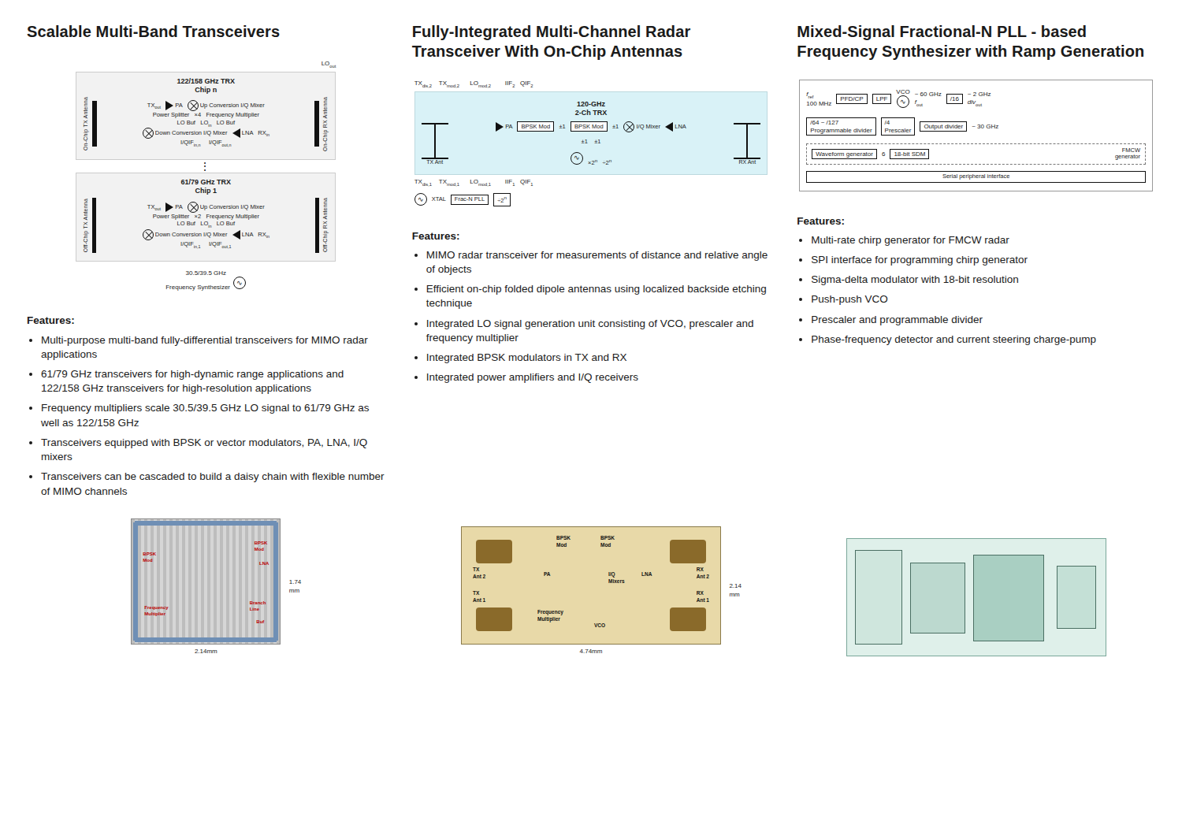Scalable Multi-Band Transceivers
LOout
122/158 GHz TRX
Chip n
On-Chip TX Antenna
TXout PA Up Conversion I/Q Mixer
Power Splitter ×4 Frequency Multiplier
LO Buf LOin LO Buf
Down Conversion I/Q Mixer LNA RXin
I/QIFin,n I/QIFout,n
On-Chip RX Antenna
⋮
61/79 GHz TRX
Chip 1
Off-Chip TX Antenna
TXout PA Up Conversion I/Q Mixer
Power Splitter ×2 Frequency Multiplier
LO Buf LOin LO Buf
Down Conversion I/Q Mixer LNA RXin
I/QIFin,1 I/QIFout,1
Off-Chip RX Antenna
30.5/39.5 GHz
Frequency Synthesizer
Features:
Multi-purpose multi-band fully-differential transceivers for MIMO radar applications
61/79 GHz transceivers for high-dynamic range applications and 122/158 GHz transceivers for high-resolution applications
Frequency multipliers scale 30.5/39.5 GHz LO signal to 61/79 GHz as well as 122/158 GHz
Transceivers equipped with BPSK or vector modulators, PA, LNA, I/Q mixers
Transceivers can be cascaded to build a daisy chain with flexible number of MIMO channels
BPSK
Mod
BPSK
Mod
LNA
Frequency
Multiplier
Branch
Line
Buf
1.74
mm
2.14mm
Fully-Integrated Multi-Channel Radar Transceiver With On-Chip Antennas
TXdis,2 TXmod,2 LOmod,2 IIF2 QIF2
120-GHz
2-Ch TRX
TX Ant
PA BPSK Mod ±1 BPSK Mod ±1 I/Q Mixer LNA
±1 ±1
×2n ÷2n
RX Ant
TXdis,1 TXmod,1 LOmod,1 IIF1 QIF1
XTAL Frac-N PLL ÷2n
Features:
MIMO radar transceiver for measurements of distance and relative angle of objects
Efficient on-chip folded dipole antennas using localized backside etching technique
Integrated LO signal generation unit consisting of VCO, prescaler and frequency multiplier
Integrated BPSK modulators in TX and RX
Integrated power amplifiers and I/Q receivers
TX
Ant 2
RX
Ant 2
TX
Ant 1
RX
Ant 1
BPSK
Mod
BPSK
Mod
PA
I/Q
Mixers
LNA
Frequency
Multiplier
VCO
2.14
mm
4.74mm
Mixed-Signal Fractional-N PLL - based Frequency Synthesizer with Ramp Generation
fref
100 MHz PFD/CP LPF VCO
~ 60 GHz
fout /16 ~ 2 GHz
divout
/64 ~ /127
Programmable divider /4
Prescaler Output divider ~ 30 GHz
Waveform generator 6 18-bit SDM FMCW
generator
Serial peripheral interface
Features:
Multi-rate chirp generator for FMCW radar
SPI interface for programming chirp generator
Sigma-delta modulator with 18-bit resolution
Push-push VCO
Prescaler and programmable divider
Phase-frequency detector and current steering charge-pump